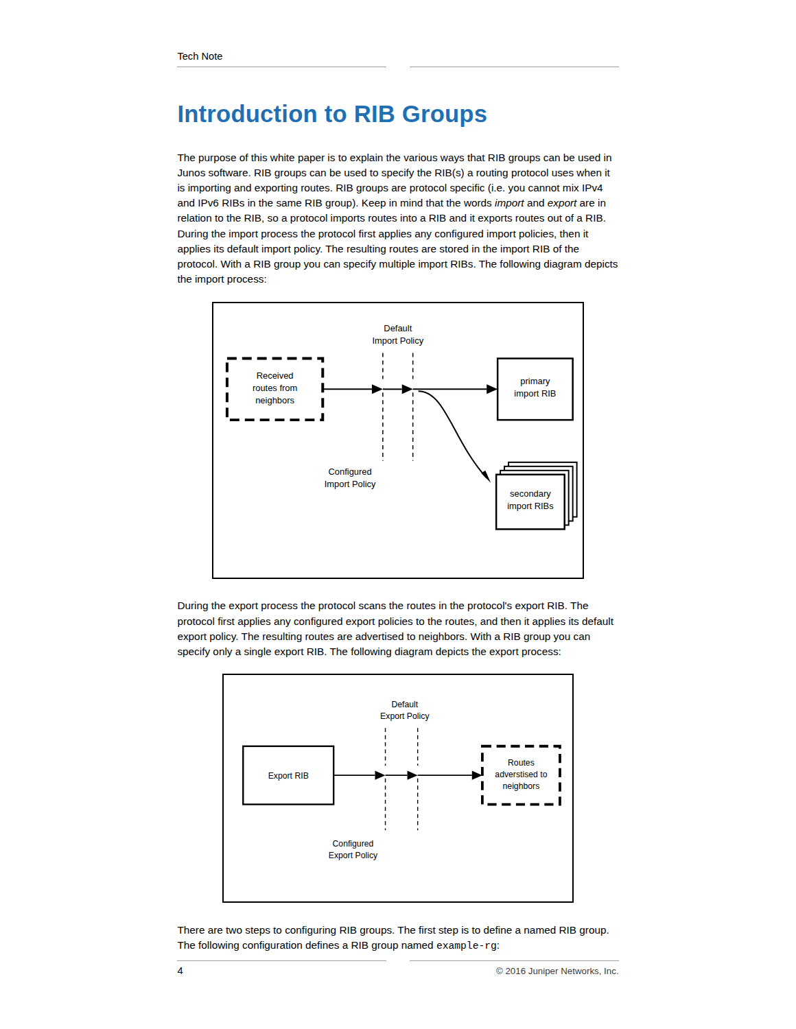Tech Note
Introduction to RIB Groups
The purpose of this white paper is to explain the various ways that RIB groups can be used in Junos software. RIB groups can be used to specify the RIB(s) a routing protocol uses when it is importing and exporting routes. RIB groups are protocol specific (i.e. you cannot mix IPv4 and IPv6 RIBs in the same RIB group). Keep in mind that the words import and export are in relation to the RIB, so a protocol imports routes into a RIB and it exports routes out of a RIB. During the import process the protocol first applies any configured import policies, then it applies its default import policy. The resulting routes are stored in the import RIB of the protocol. With a RIB group you can specify multiple import RIBs. The following diagram depicts the import process:
Default Import Policy Received routes from neighbors primary import RIB secondary import RIBs Configured Import Policy
During the export process the protocol scans the routes in the protocol's export RIB. The protocol first applies any configured export policies to the routes, and then it applies its default export policy. The resulting routes are advertised to neighbors. With a RIB group you can specify only a single export RIB. The following diagram depicts the export process:
Default Export Policy Export RIB Routes adverstised to neighbors Configured Export Policy
There are two steps to configuring RIB groups. The first step is to define a named RIB group. The following configuration defines a RIB group named example-rg:
4 © 2016 Juniper Networks, Inc.